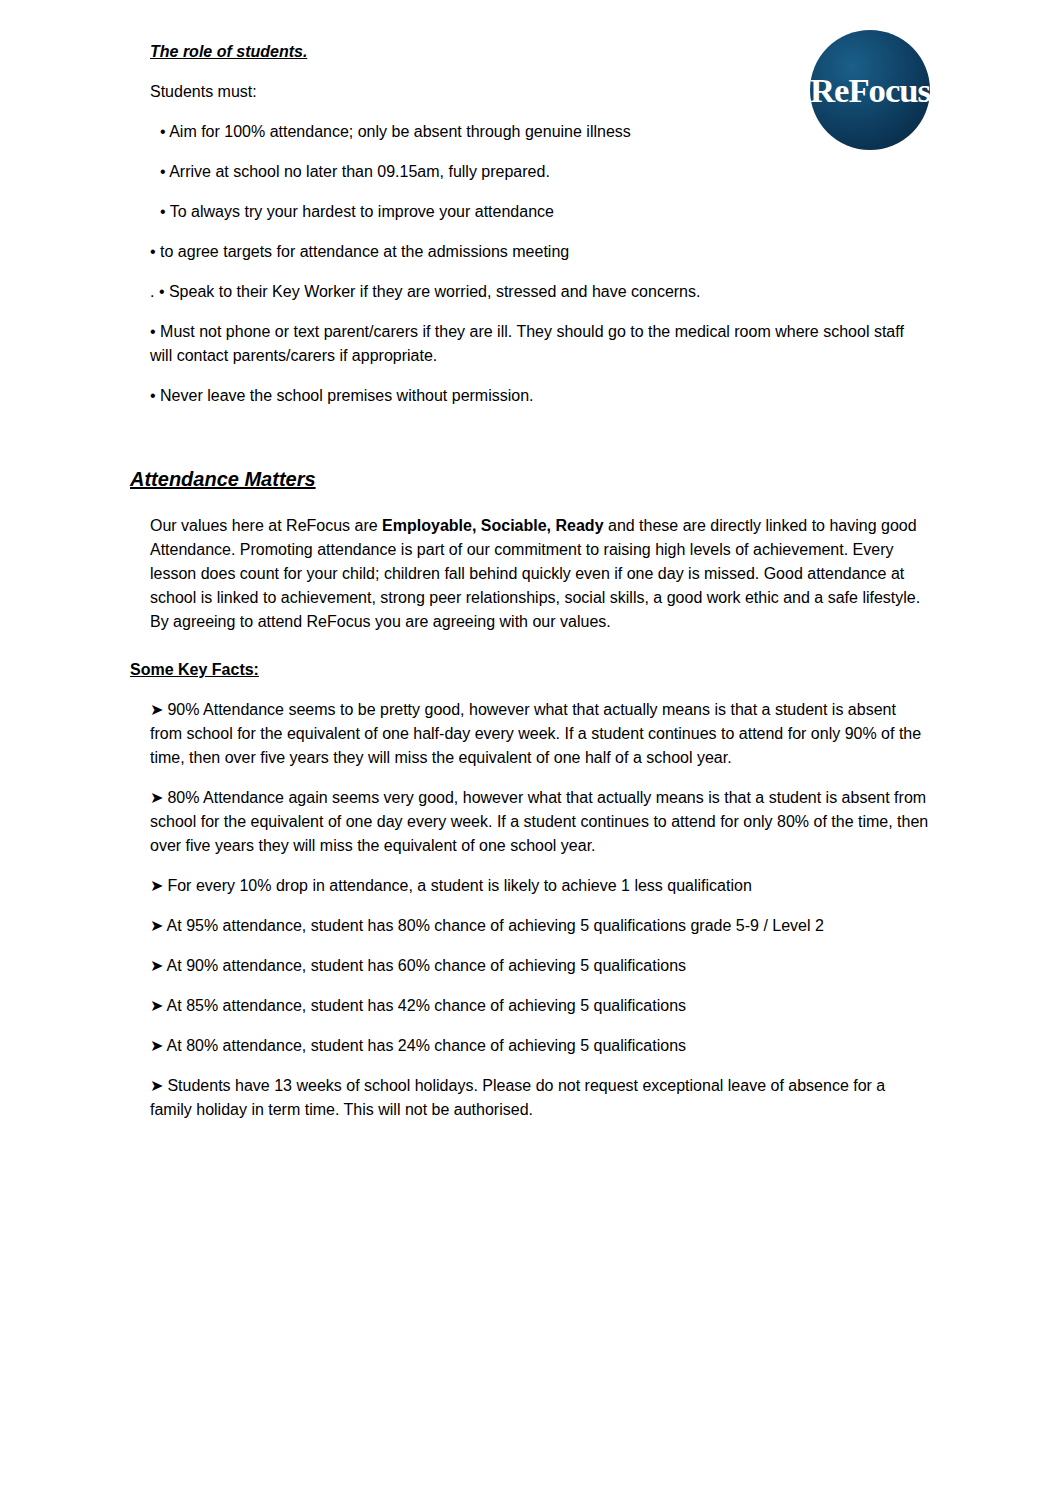ReFocus
The role of students.
Students must:
• Aim for 100% attendance; only be absent through genuine illness
• Arrive at school no later than 09.15am, fully prepared.
• To always try your hardest to improve your attendance
• to agree targets for attendance at the admissions meeting
. • Speak to their Key Worker if they are worried, stressed and have concerns.
• Must not phone or text parent/carers if they are ill. They should go to the medical room where school staff will contact parents/carers if appropriate.
• Never leave the school premises without permission.
Attendance Matters
Our values here at ReFocus are Employable, Sociable, Ready and these are directly linked to having good Attendance. Promoting attendance is part of our commitment to raising high levels of achievement. Every lesson does count for your child; children fall behind quickly even if one day is missed. Good attendance at school is linked to achievement, strong peer relationships, social skills, a good work ethic and a safe lifestyle. By agreeing to attend ReFocus you are agreeing with our values.
Some Key Facts:
➤ 90% Attendance seems to be pretty good, however what that actually means is that a student is absent from school for the equivalent of one half-day every week. If a student continues to attend for only 90% of the time, then over five years they will miss the equivalent of one half of a school year.
➤ 80% Attendance again seems very good, however what that actually means is that a student is absent from school for the equivalent of one day every week. If a student continues to attend for only 80% of the time, then over five years they will miss the equivalent of one school year.
➤ For every 10% drop in attendance, a student is likely to achieve 1 less qualification
➤ At 95% attendance, student has 80% chance of achieving 5 qualifications grade 5-9 / Level 2
➤ At 90% attendance, student has 60% chance of achieving 5 qualifications
➤ At 85% attendance, student has 42% chance of achieving 5 qualifications
➤ At 80% attendance, student has 24% chance of achieving 5 qualifications
➤ Students have 13 weeks of school holidays. Please do not request exceptional leave of absence for a family holiday in term time. This will not be authorised.